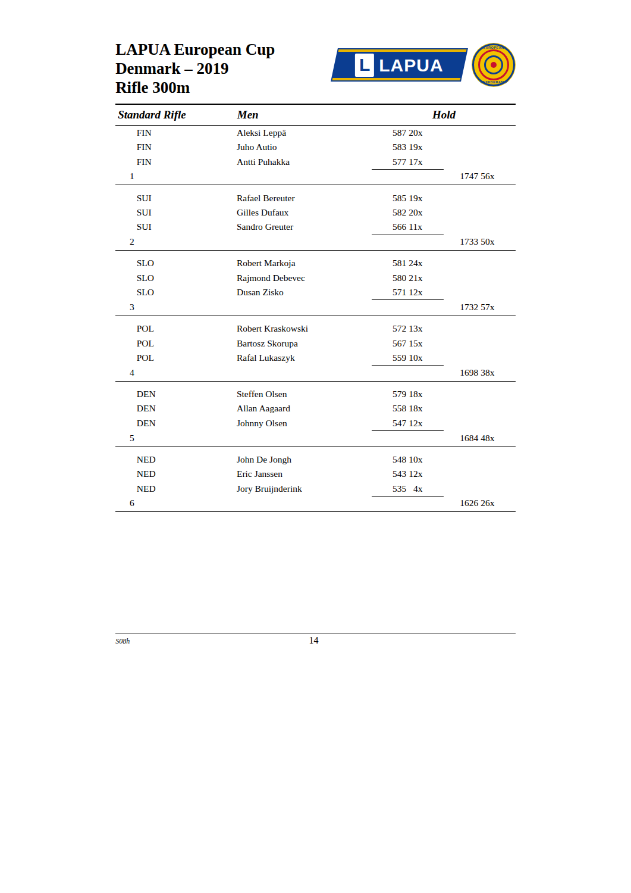LAPUA European Cup
Denmark – 2019
Rifle 300m
L LAPUA
EUROPEAN
CONFEDERATION
Standard Rifle
Men
Hold
| | FIN | Aleksi Leppä | 587 | 20x | | |
| | FIN | Juho Autio | 583 | 19x | | |
| | FIN | Antti Puhakka | 577 | 17x | | |
| 1 | | | | | 1747 | 56x |
| | SUI | Rafael Bereuter | 585 | 19x | | |
| | SUI | Gilles Dufaux | 582 | 20x | | |
| | SUI | Sandro Greuter | 566 | 11x | | |
| 2 | | | | | 1733 | 50x |
| | SLO | Robert Markoja | 581 | 24x | | |
| | SLO | Rajmond Debevec | 580 | 21x | | |
| | SLO | Dusan Zisko | 571 | 12x | | |
| 3 | | | | | 1732 | 57x |
| | POL | Robert Kraskowski | 572 | 13x | | |
| | POL | Bartosz Skorupa | 567 | 15x | | |
| | POL | Rafal Lukaszyk | 559 | 10x | | |
| 4 | | | | | 1698 | 38x |
| | DEN | Steffen Olsen | 579 | 18x | | |
| | DEN | Allan Aagaard | 558 | 18x | | |
| | DEN | Johnny Olsen | 547 | 12x | | |
| 5 | | | | | 1684 | 48x |
| | NED | John De Jongh | 548 | 10x | | |
| | NED | Eric Janssen | 543 | 12x | | |
| | NED | Jory Bruijnderink | 535 | 4x | | |
| 6 | | | | | 1626 | 26x |
S08h
14